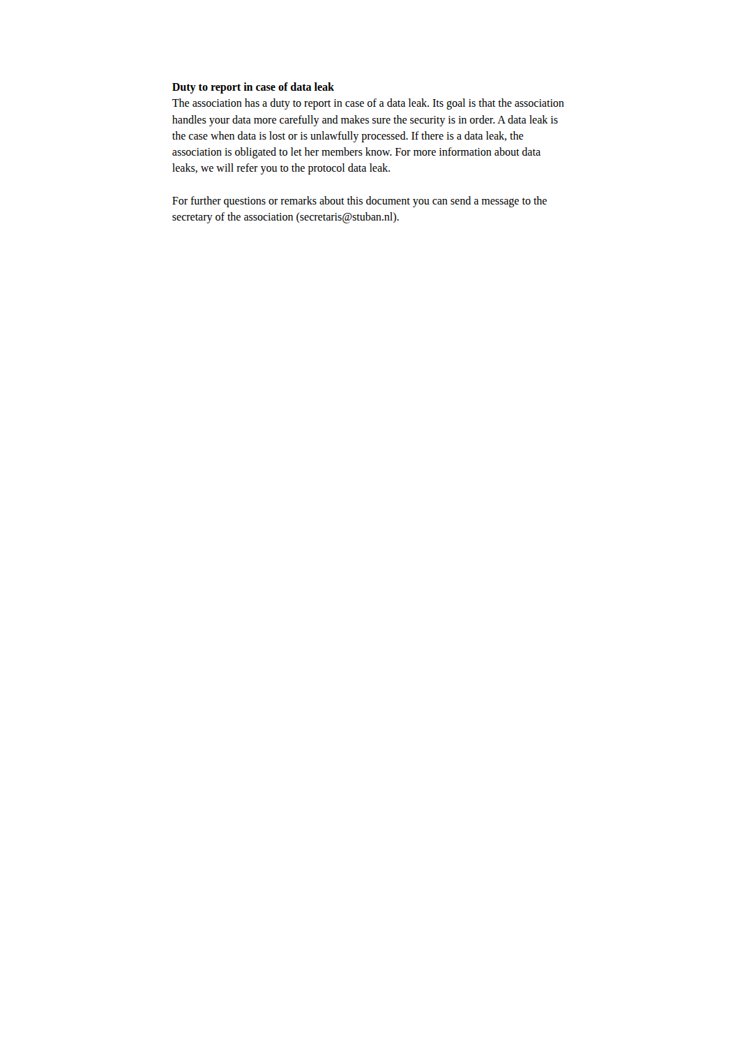Duty to report in case of data leak
The association has a duty to report in case of a data leak. Its goal is that the association handles your data more carefully and makes sure the security is in order. A data leak is the case when data is lost or is unlawfully processed. If there is a data leak, the association is obligated to let her members know. For more information about data leaks, we will refer you to the protocol data leak.
For further questions or remarks about this document you can send a message to the secretary of the association (secretaris@stuban.nl).